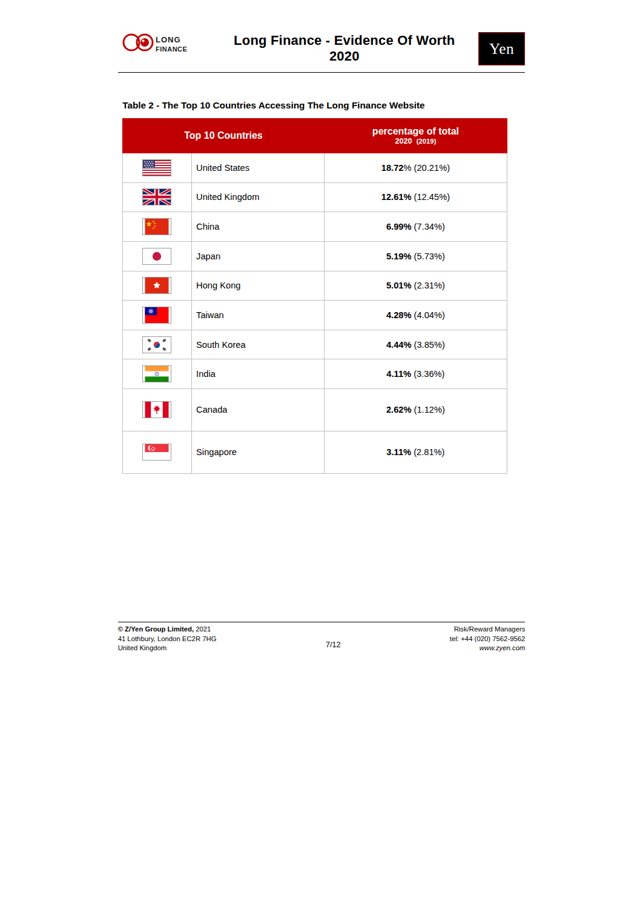LONG FINANCE
Long Finance - Evidence Of Worth 2020
Yen
Table 2 - The Top 10 Countries Accessing The Long Finance Website
| Top 10 Countries | percentage of total 2020 (2019) |
| --- | --- |
| | United States | 18.72 % (20.21%) |
| | United Kingdom | 12.61% (12.45%) |
| | China | 6.99% (7.34%) |
| | Japan | 5.19% (5.73%) |
| | Hong Kong | 5.01% (2.31%) |
| | Taiwan | 4.28% (4.04%) |
| | South Korea | 4.44% (3.85%) |
| | India | 4.11% (3.36%) |
| | Canada | 2.62% (1.12%) |
| | Singapore | 3.11% (2.81%) |
© Z/Yen Group Limited, 2021
41 Lothbury, London EC2R 7HG
United Kingdom
7/12
Risk/Reward Managers
tel: +44 (020) 7562-9562
www.zyen.com